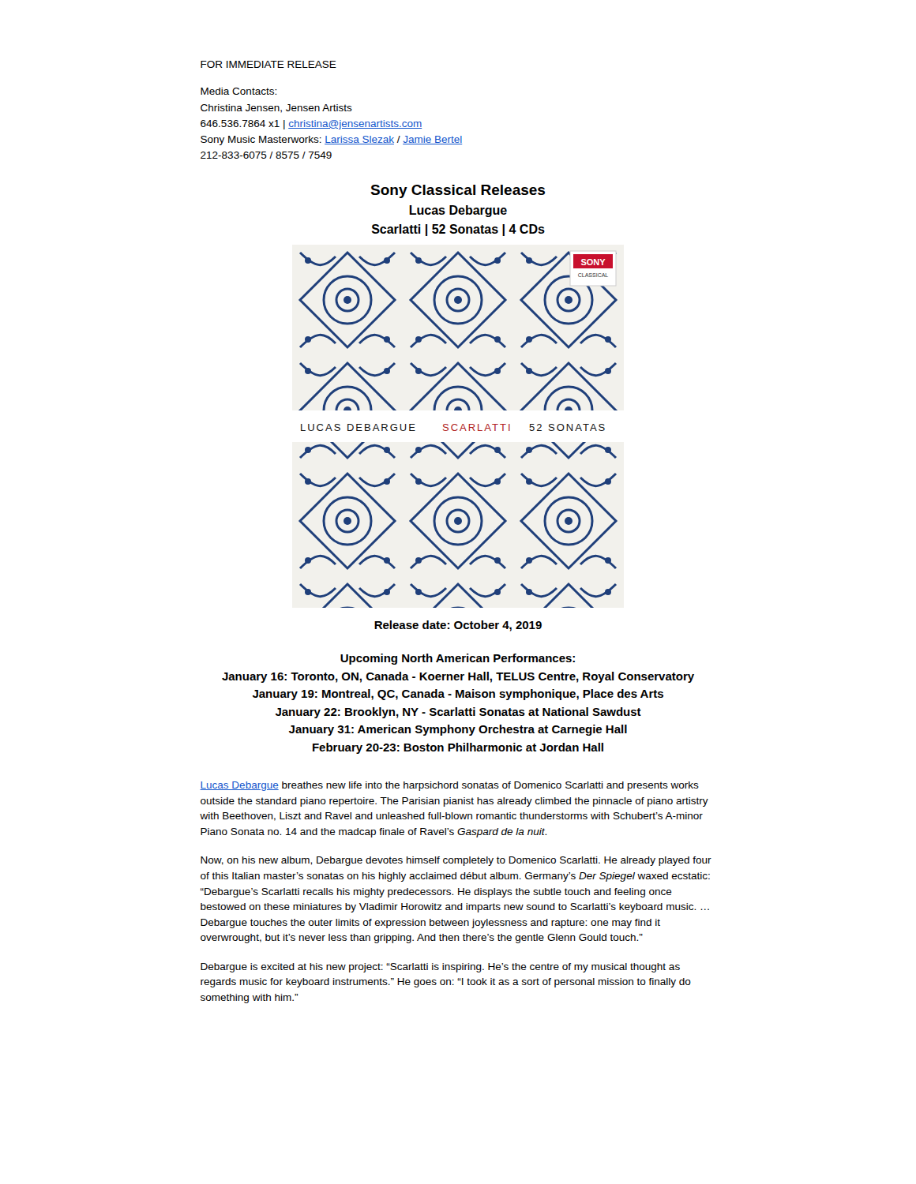FOR IMMEDIATE RELEASE
Media Contacts:
Christina Jensen, Jensen Artists
646.536.7864 x1 | christina@jensenartists.com
Sony Music Masterworks: Larissa Slezak / Jamie Bertel
212-833-6075 / 8575 / 7549
Sony Classical Releases
Lucas Debargue
Scarlatti | 52 Sonatas | 4 CDs
Release date: October 4, 2019
Upcoming North American Performances:
January 16: Toronto, ON, Canada - Koerner Hall, TELUS Centre, Royal Conservatory
January 19: Montreal, QC, Canada - Maison symphonique, Place des Arts
January 22: Brooklyn, NY - Scarlatti Sonatas at National Sawdust
January 31: American Symphony Orchestra at Carnegie Hall
February 20-23: Boston Philharmonic at Jordan Hall
Lucas Debargue breathes new life into the harpsichord sonatas of Domenico Scarlatti and presents works outside the standard piano repertoire. The Parisian pianist has already climbed the pinnacle of piano artistry with Beethoven, Liszt and Ravel and unleashed full-blown romantic thunderstorms with Schubert’s A-minor Piano Sonata no. 14 and the madcap finale of Ravel’s Gaspard de la nuit.
Now, on his new album, Debargue devotes himself completely to Domenico Scarlatti. He already played four of this Italian master’s sonatas on his highly acclaimed début album. Germany’s Der Spiegel waxed ecstatic: “Debargue’s Scarlatti recalls his mighty predecessors. He displays the subtle touch and feeling once bestowed on these miniatures by Vladimir Horowitz and imparts new sound to Scarlatti’s keyboard music. … Debargue touches the outer limits of expression between joylessness and rapture: one may find it overwrought, but it’s never less than gripping. And then there’s the gentle Glenn Gould touch.”
Debargue is excited at his new project: “Scarlatti is inspiring. He’s the centre of my musical thought as regards music for keyboard instruments.” He goes on: “I took it as a sort of personal mission to finally do something with him.”